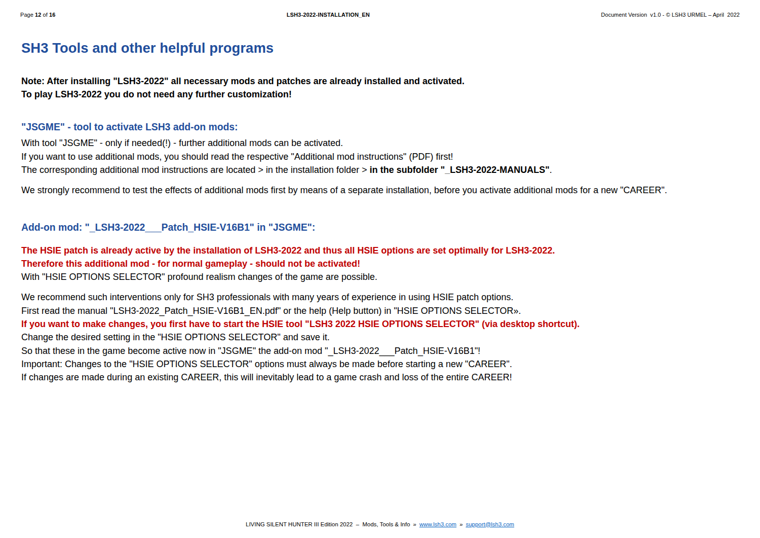Page 12 of 16
LSH3-2022-INSTALLATION_EN
Document Version v1.0 - © LSH3 URMEL – April 2022
SH3 Tools and other helpful programs
Note: After installing "LSH3-2022" all necessary mods and patches are already installed and activated.
To play LSH3-2022 you do not need any further customization!
"JSGME" - tool to activate LSH3 add-on mods:
With tool "JSGME" - only if needed(!) - further additional mods can be activated.
If you want to use additional mods, you should read the respective "Additional mod instructions" (PDF) first!
The corresponding additional mod instructions are located > in the installation folder > in the subfolder "_LSH3-2022-MANUALS".
We strongly recommend to test the effects of additional mods first by means of a separate installation, before you activate additional mods for a new "CAREER".
Add-on mod: "_LSH3-2022___Patch_HSIE-V16B1" in "JSGME":
The HSIE patch is already active by the installation of LSH3-2022 and thus all HSIE options are set optimally for LSH3-2022.
Therefore this additional mod - for normal gameplay - should not be activated!
With "HSIE OPTIONS SELECTOR" profound realism changes of the game are possible.
We recommend such interventions only for SH3 professionals with many years of experience in using HSIE patch options.
First read the manual "LSH3-2022_Patch_HSIE-V16B1_EN.pdf" or the help (Help button) in "HSIE OPTIONS SELECTOR».
If you want to make changes, you first have to start the HSIE tool "LSH3 2022 HSIE OPTIONS SELECTOR" (via desktop shortcut).
Change the desired setting in the "HSIE OPTIONS SELECTOR" and save it.
So that these in the game become active now in "JSGME" the add-on mod "_LSH3-2022___Patch_HSIE-V16B1"!
Important: Changes to the "HSIE OPTIONS SELECTOR" options must always be made before starting a new "CAREER".
If changes are made during an existing CAREER, this will inevitably lead to a game crash and loss of the entire CAREER!
LIVING SILENT HUNTER III Edition 2022 – Mods, Tools & Info»www.lsh3.com»support@lsh3.com